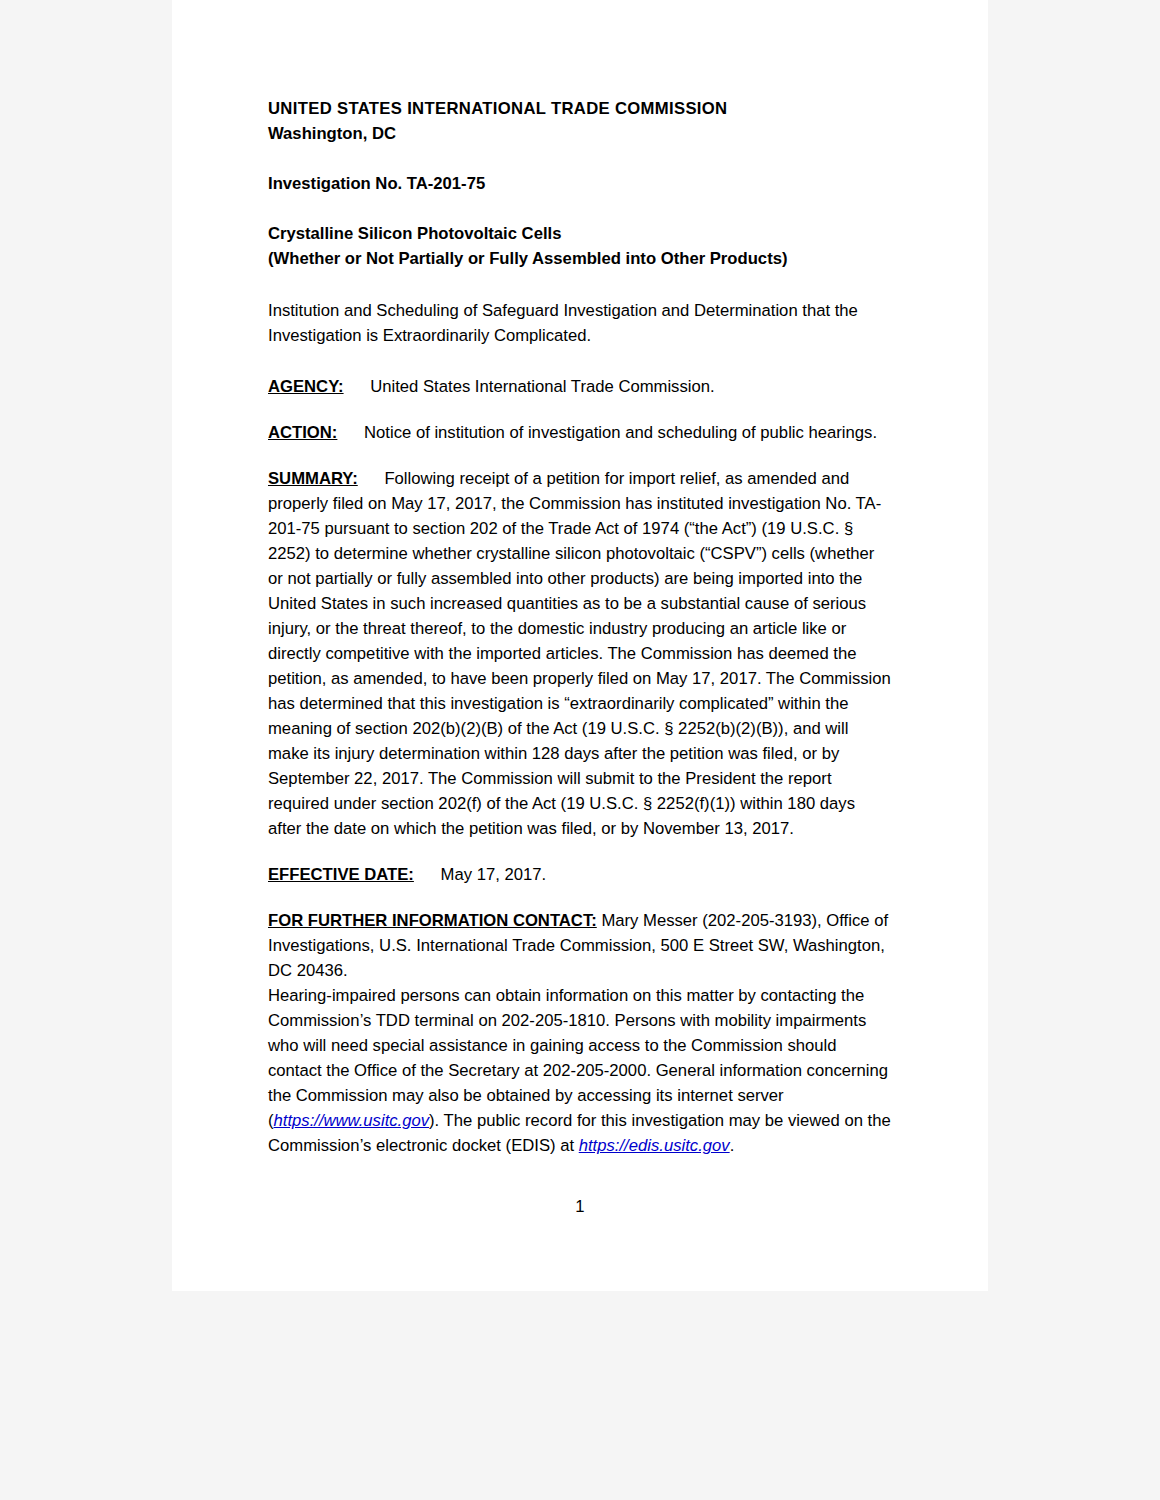UNITED STATES INTERNATIONAL TRADE COMMISSION
Washington, DC
Investigation No. TA-201-75
Crystalline Silicon Photovoltaic Cells
(Whether or Not Partially or Fully Assembled into Other Products)
Institution and Scheduling of Safeguard Investigation and Determination that the Investigation is Extraordinarily Complicated.
AGENCY: United States International Trade Commission.
ACTION: Notice of institution of investigation and scheduling of public hearings.
SUMMARY: Following receipt of a petition for import relief, as amended and properly filed on May 17, 2017, the Commission has instituted investigation No. TA-201-75 pursuant to section 202 of the Trade Act of 1974 (“the Act”) (19 U.S.C. § 2252) to determine whether crystalline silicon photovoltaic (“CSPV”) cells (whether or not partially or fully assembled into other products) are being imported into the United States in such increased quantities as to be a substantial cause of serious injury, or the threat thereof, to the domestic industry producing an article like or directly competitive with the imported articles. The Commission has deemed the petition, as amended, to have been properly filed on May 17, 2017. The Commission has determined that this investigation is “extraordinarily complicated” within the meaning of section 202(b)(2)(B) of the Act (19 U.S.C. § 2252(b)(2)(B)), and will make its injury determination within 128 days after the petition was filed, or by September 22, 2017. The Commission will submit to the President the report required under section 202(f) of the Act (19 U.S.C. § 2252(f)(1)) within 180 days after the date on which the petition was filed, or by November 13, 2017.
EFFECTIVE DATE: May 17, 2017.
FOR FURTHER INFORMATION CONTACT: Mary Messer (202-205-3193), Office of Investigations, U.S. International Trade Commission, 500 E Street SW, Washington, DC 20436.
Hearing-impaired persons can obtain information on this matter by contacting the Commission’s TDD terminal on 202-205-1810. Persons with mobility impairments who will need special assistance in gaining access to the Commission should contact the Office of the Secretary at 202-205-2000. General information concerning the Commission may also be obtained by accessing its internet server (https://www.usitc.gov). The public record for this investigation may be viewed on the Commission’s electronic docket (EDIS) at https://edis.usitc.gov.
1